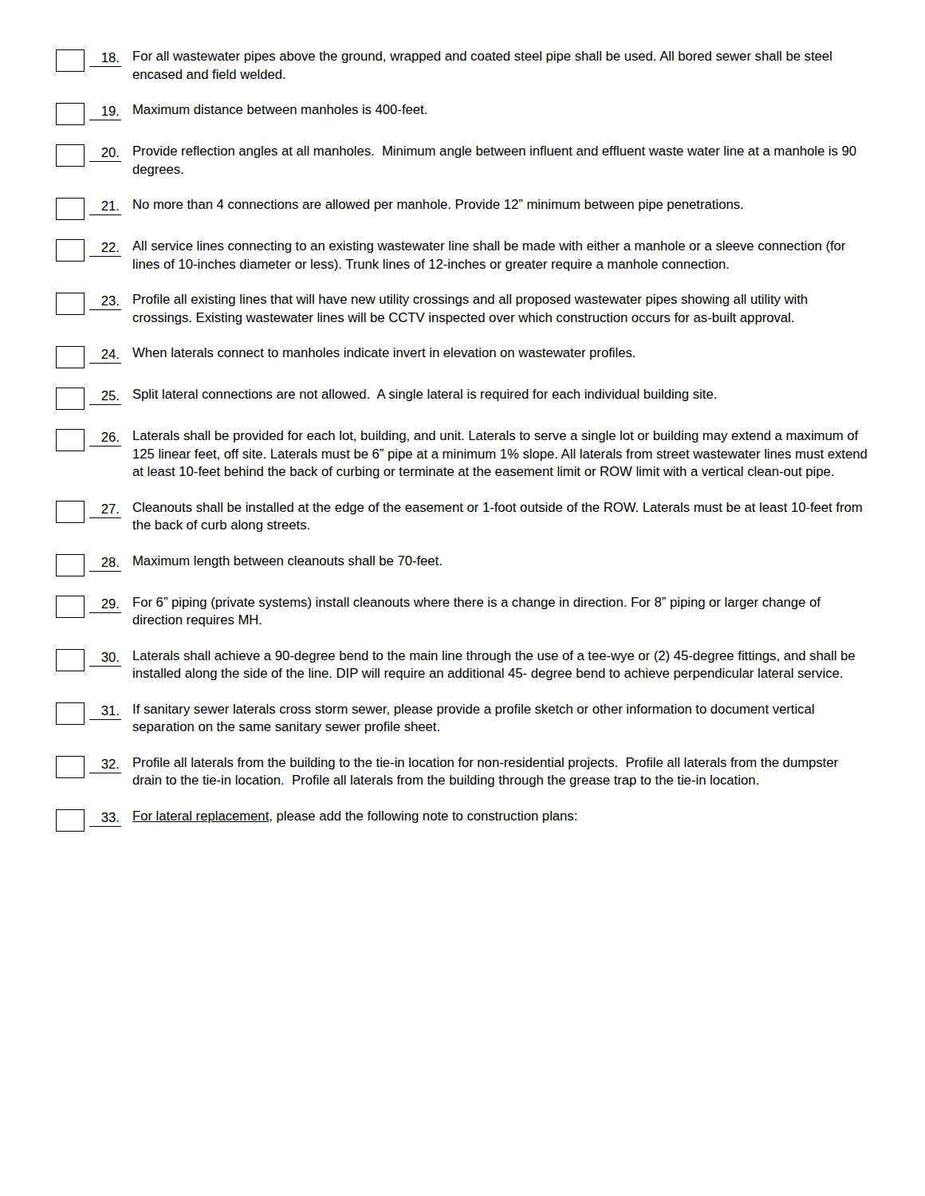18. For all wastewater pipes above the ground, wrapped and coated steel pipe shall be used. All bored sewer shall be steel encased and field welded.
19. Maximum distance between manholes is 400-feet.
20. Provide reflection angles at all manholes. Minimum angle between influent and effluent waste water line at a manhole is 90 degrees.
21. No more than 4 connections are allowed per manhole. Provide 12” minimum between pipe penetrations.
22. All service lines connecting to an existing wastewater line shall be made with either a manhole or a sleeve connection (for lines of 10-inches diameter or less). Trunk lines of 12-inches or greater require a manhole connection.
23. Profile all existing lines that will have new utility crossings and all proposed wastewater pipes showing all utility with crossings. Existing wastewater lines will be CCTV inspected over which construction occurs for as-built approval.
24. When laterals connect to manholes indicate invert in elevation on wastewater profiles.
25. Split lateral connections are not allowed. A single lateral is required for each individual building site.
26. Laterals shall be provided for each lot, building, and unit. Laterals to serve a single lot or building may extend a maximum of 125 linear feet, off site. Laterals must be 6” pipe at a minimum 1% slope. All laterals from street wastewater lines must extend at least 10-feet behind the back of curbing or terminate at the easement limit or ROW limit with a vertical clean-out pipe.
27. Cleanouts shall be installed at the edge of the easement or 1-foot outside of the ROW. Laterals must be at least 10-feet from the back of curb along streets.
28. Maximum length between cleanouts shall be 70-feet.
29. For 6” piping (private systems) install cleanouts where there is a change in direction. For 8” piping or larger change of direction requires MH.
30. Laterals shall achieve a 90-degree bend to the main line through the use of a tee-wye or (2) 45-degree fittings, and shall be installed along the side of the line. DIP will require an additional 45- degree bend to achieve perpendicular lateral service.
31. If sanitary sewer laterals cross storm sewer, please provide a profile sketch or other information to document vertical separation on the same sanitary sewer profile sheet.
32. Profile all laterals from the building to the tie-in location for non-residential projects. Profile all laterals from the dumpster drain to the tie-in location. Profile all laterals from the building through the grease trap to the tie-in location.
33. For lateral replacement, please add the following note to construction plans: